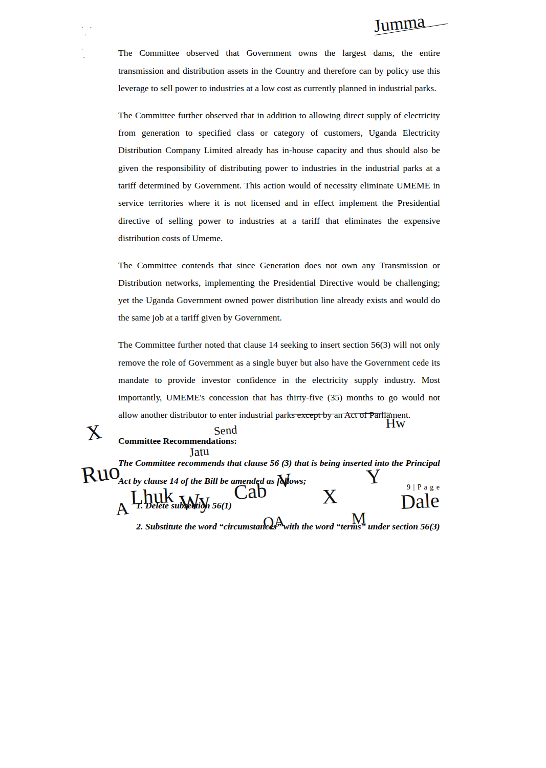. .
.
.
.
Jumma
The Committee observed that Government owns the largest dams, the entire transmission and distribution assets in the Country and therefore can by policy use this leverage to sell power to industries at a low cost as currently planned in industrial parks.
The Committee further observed that in addition to allowing direct supply of electricity from generation to specified class or category of customers, Uganda Electricity Distribution Company Limited already has in-house capacity and thus should also be given the responsibility of distributing power to industries in the industrial parks at a tariff determined by Government. This action would of necessity eliminate UMEME in service territories where it is not licensed and in effect implement the Presidential directive of selling power to industries at a tariff that eliminates the expensive distribution costs of Umeme.
The Committee contends that since Generation does not own any Transmission or Distribution networks, implementing the Presidential Directive would be challenging; yet the Uganda Government owned power distribution line already exists and would do the same job at a tariff given by Government.
The Committee further noted that clause 14 seeking to insert section 56(3) will not only remove the role of Government as a single buyer but also have the Government cede its mandate to provide investor confidence in the electricity supply industry. Most importantly, UMEME's concession that has thirty-five (35) months to go would not allow another distributor to enter industrial parks except by an Act of Parliament.
Committee Recommendations:
The Committee recommends that clause 56 (3) that is being inserted into the Principal Act by clause 14 of the Bill be amended as follows;
Delete subsection 56(1)
Substitute the word “circumstances” with the word “terms” under section 56(3)
9 | P a g e
Send
Hw
Jatu
X
Ruo
Lhuk
Wy
Cab
V
X
Y
Dale
QA
A
M